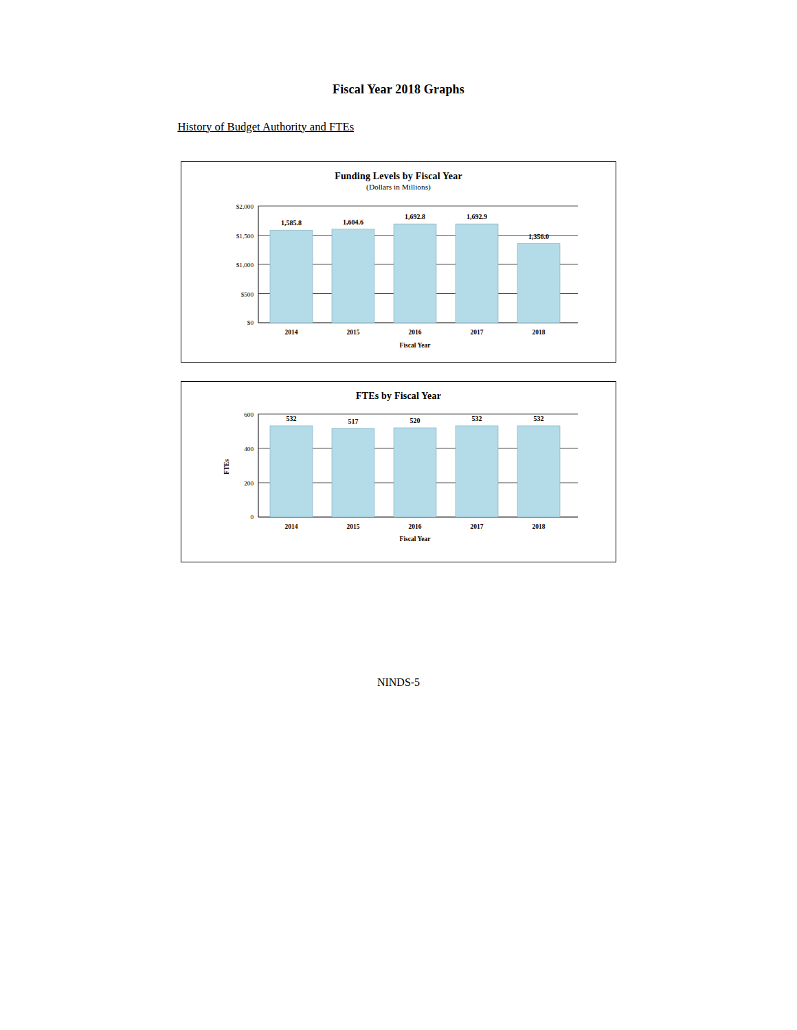Fiscal Year 2018 Graphs
History of Budget Authority and FTEs
Funding Levels by Fiscal Year
(Dollars in Millions)
$2,000 $1,500 $1,000 $500 $0 1,585.8 1,604.6 1,692.8 1,692.9 1,356.0 2014 2015 2016 2017 2018 Fiscal Year
FTEs by Fiscal Year
600 400 200 0 FTEs 532 517 520 532 532 2014 2015 2016 2017 2018 Fiscal Year
NINDS-5